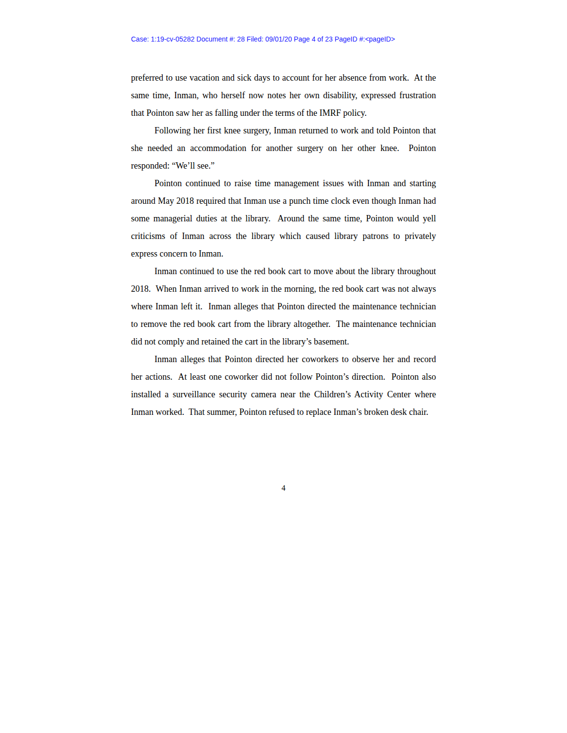Case: 1:19-cv-05282 Document #: 28 Filed: 09/01/20 Page 4 of 23 PageID #:<pageID>
preferred to use vacation and sick days to account for her absence from work. At the same time, Inman, who herself now notes her own disability, expressed frustration that Pointon saw her as falling under the terms of the IMRF policy.
Following her first knee surgery, Inman returned to work and told Pointon that she needed an accommodation for another surgery on her other knee. Pointon responded: “We’ll see.”
Pointon continued to raise time management issues with Inman and starting around May 2018 required that Inman use a punch time clock even though Inman had some managerial duties at the library. Around the same time, Pointon would yell criticisms of Inman across the library which caused library patrons to privately express concern to Inman.
Inman continued to use the red book cart to move about the library throughout 2018. When Inman arrived to work in the morning, the red book cart was not always where Inman left it. Inman alleges that Pointon directed the maintenance technician to remove the red book cart from the library altogether. The maintenance technician did not comply and retained the cart in the library’s basement.
Inman alleges that Pointon directed her coworkers to observe her and record her actions. At least one coworker did not follow Pointon’s direction. Pointon also installed a surveillance security camera near the Children’s Activity Center where Inman worked. That summer, Pointon refused to replace Inman’s broken desk chair.
4